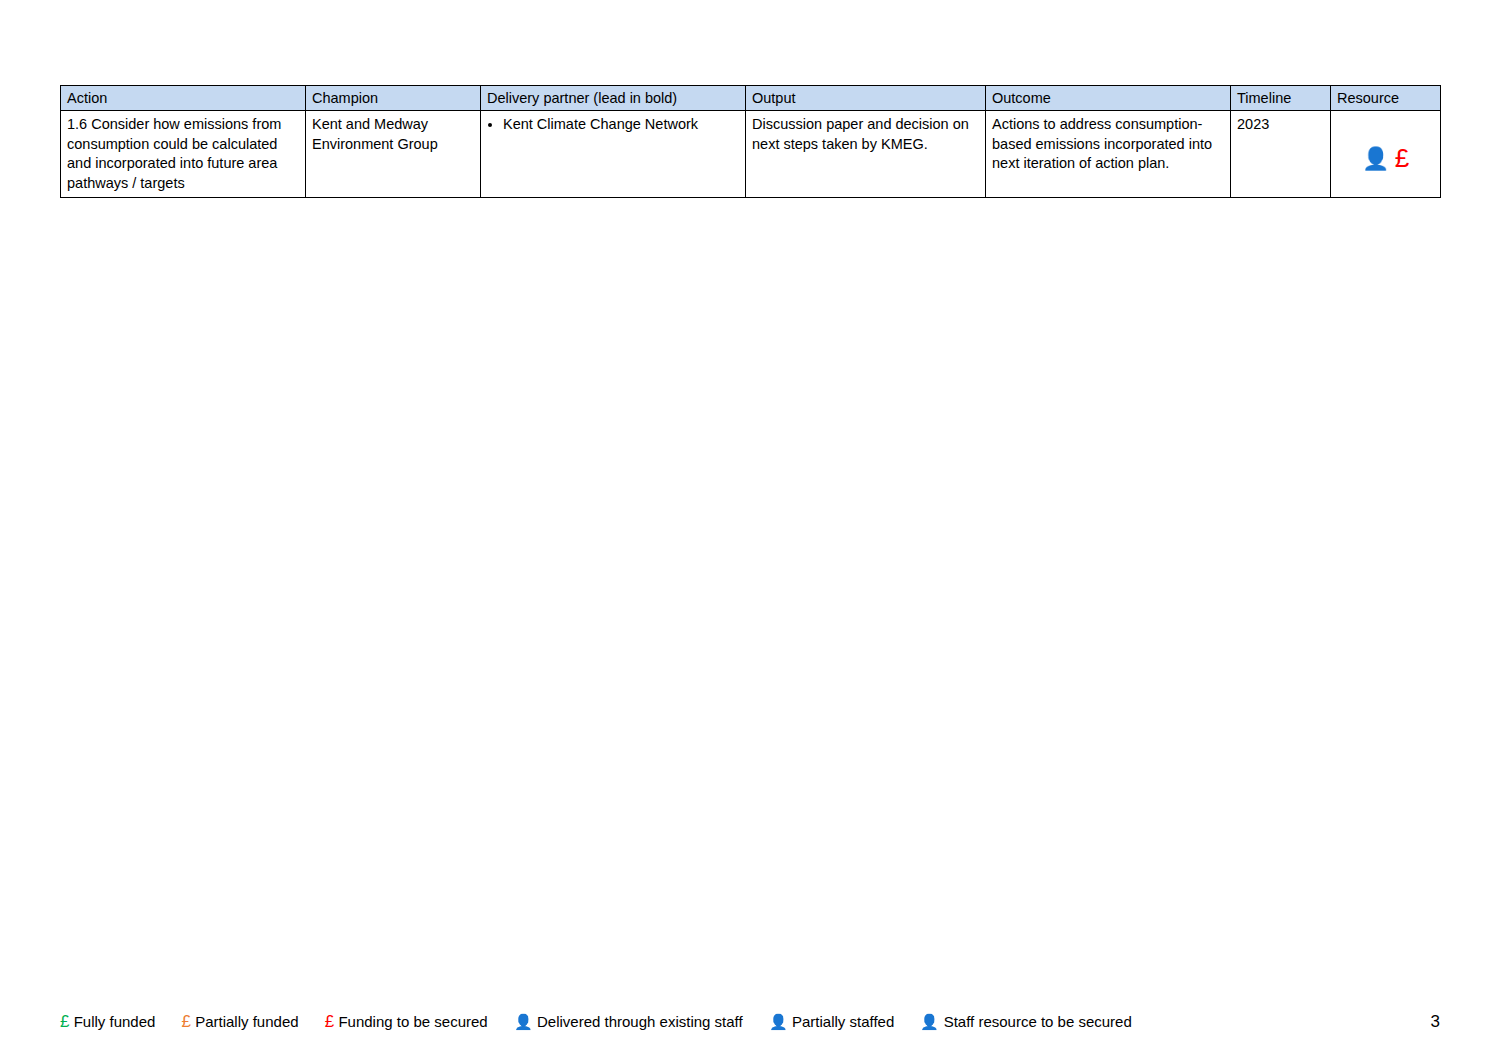| Action | Champion | Delivery partner (lead in bold) | Output | Outcome | Timeline | Resource |
| --- | --- | --- | --- | --- | --- | --- |
| 1.6 Consider how emissions from consumption could be calculated and incorporated into future area pathways / targets | Kent and Medway Environment Group | Kent Climate Change Network | Discussion paper and decision on next steps taken by KMEG. | Actions to address consumption-based emissions incorporated into next iteration of action plan. | 2023 | 👤 £ |
£ Fully funded £ Partially funded £ Funding to be secured 👤 Delivered through existing staff 👤 Partially staffed 👤 Staff resource to be secured
3